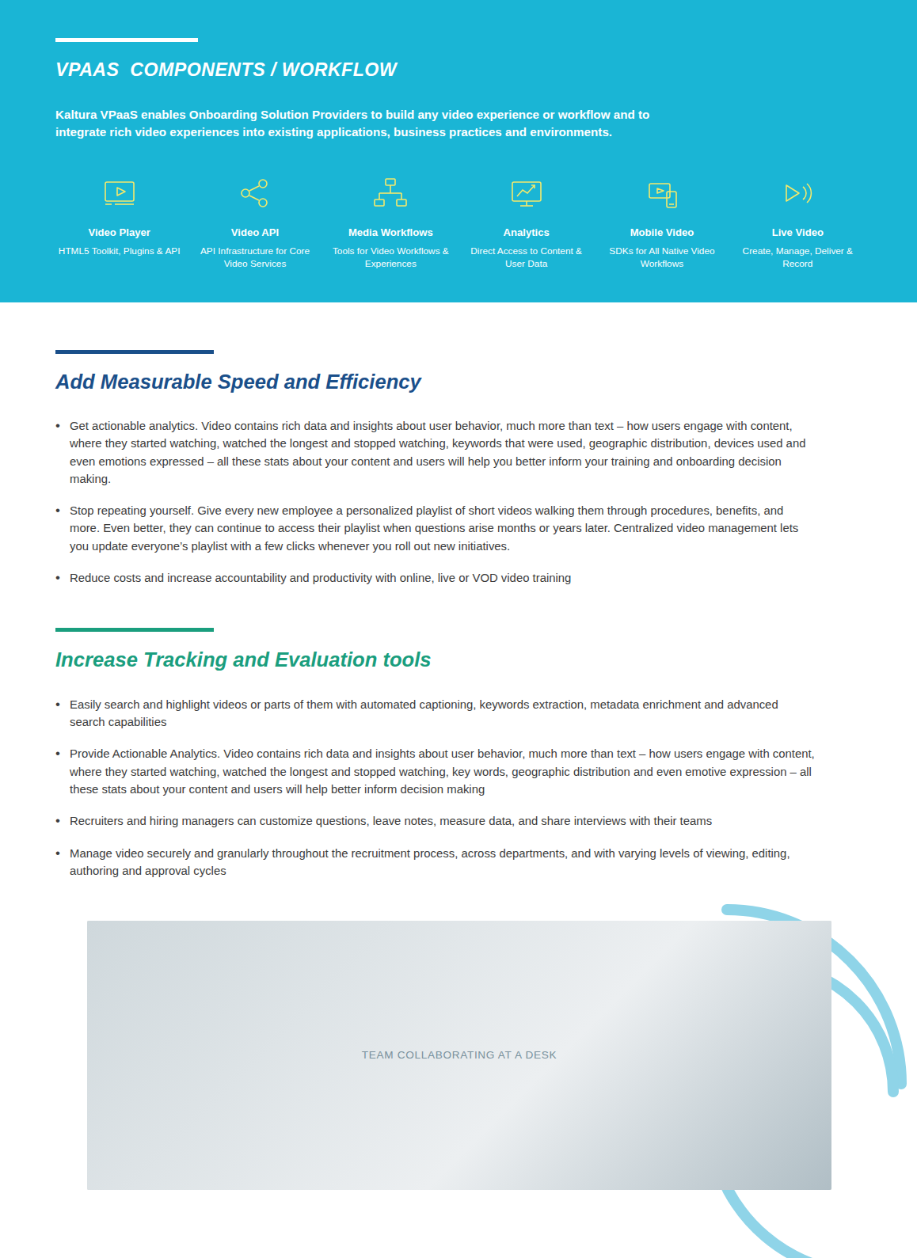VPaaS Components / Workflow
Kaltura VPaaS enables Onboarding Solution Providers to build any video experience or workflow and to integrate rich video experiences into existing applications, business practices and environments.
Video Player
HTML5 Toolkit, Plugins & API
Video API
API Infrastructure for Core Video Services
Media Workflows
Tools for Video Workflows & Experiences
Analytics
Direct Access to Content & User Data
Mobile Video
SDKs for All Native Video Workflows
Live Video
Create, Manage, Deliver & Record
Add Measurable Speed and Efficiency
Get actionable analytics. Video contains rich data and insights about user behavior, much more than text – how users engage with content, where they started watching, watched the longest and stopped watching, keywords that were used, geographic distribution, devices used and even emotions expressed – all these stats about your content and users will help you better inform your training and onboarding decision making.
Stop repeating yourself. Give every new employee a personalized playlist of short videos walking them through procedures, benefits, and more. Even better, they can continue to access their playlist when questions arise months or years later. Centralized video management lets you update everyone’s playlist with a few clicks whenever you roll out new initiatives.
Reduce costs and increase accountability and productivity with online, live or VOD video training
Increase Tracking and Evaluation tools
Easily search and highlight videos or parts of them with automated captioning, keywords extraction, metadata enrichment and advanced search capabilities
Provide Actionable Analytics. Video contains rich data and insights about user behavior, much more than text – how users engage with content, where they started watching, watched the longest and stopped watching, key words, geographic distribution and even emotive expression – all these stats about your content and users will help better inform decision making
Recruiters and hiring managers can customize questions, leave notes, measure data, and share interviews with their teams
Manage video securely and granularly throughout the recruitment process, across departments, and with varying levels of viewing, editing, authoring and approval cycles
Team collaborating at a desk